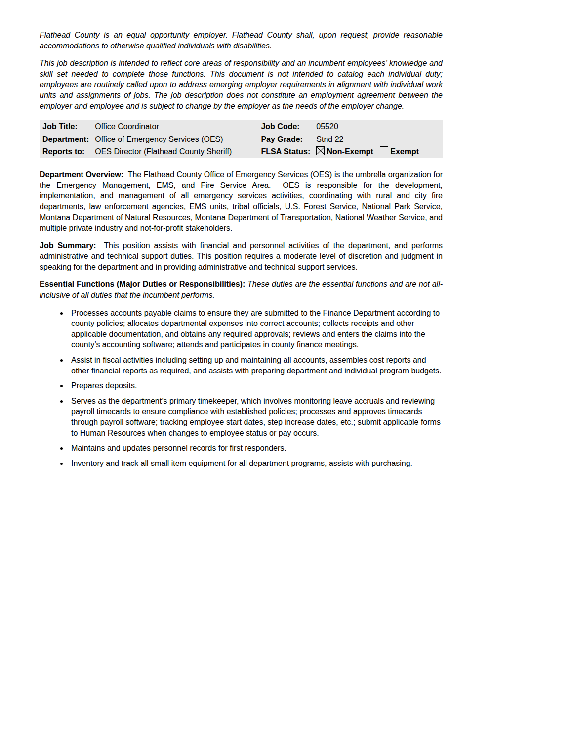Flathead County is an equal opportunity employer. Flathead County shall, upon request, provide reasonable accommodations to otherwise qualified individuals with disabilities.
This job description is intended to reflect core areas of responsibility and an incumbent employees’ knowledge and skill set needed to complete those functions. This document is not intended to catalog each individual duty; employees are routinely called upon to address emerging employer requirements in alignment with individual work units and assignments of jobs. The job description does not constitute an employment agreement between the employer and employee and is subject to change by the employer as the needs of the employer change.
| Job Title: | Office Coordinator | Job Code: | 05520 |
| Department: | Office of Emergency Services (OES) | Pay Grade: | Stnd 22 |
| Reports to: | OES Director (Flathead County Sheriff) | FLSA Status: | Non-Exempt Exempt |
Department Overview: The Flathead County Office of Emergency Services (OES) is the umbrella organization for the Emergency Management, EMS, and Fire Service Area. OES is responsible for the development, implementation, and management of all emergency services activities, coordinating with rural and city fire departments, law enforcement agencies, EMS units, tribal officials, U.S. Forest Service, National Park Service, Montana Department of Natural Resources, Montana Department of Transportation, National Weather Service, and multiple private industry and not-for-profit stakeholders.
Job Summary: This position assists with financial and personnel activities of the department, and performs administrative and technical support duties. This position requires a moderate level of discretion and judgment in speaking for the department and in providing administrative and technical support services.
Essential Functions (Major Duties or Responsibilities): These duties are the essential functions and are not all-inclusive of all duties that the incumbent performs.
Processes accounts payable claims to ensure they are submitted to the Finance Department according to county policies; allocates departmental expenses into correct accounts; collects receipts and other applicable documentation, and obtains any required approvals; reviews and enters the claims into the county’s accounting software; attends and participates in county finance meetings.
Assist in fiscal activities including setting up and maintaining all accounts, assembles cost reports and other financial reports as required, and assists with preparing department and individual program budgets.
Prepares deposits.
Serves as the department’s primary timekeeper, which involves monitoring leave accruals and reviewing payroll timecards to ensure compliance with established policies; processes and approves timecards through payroll software; tracking employee start dates, step increase dates, etc.; submit applicable forms to Human Resources when changes to employee status or pay occurs.
Maintains and updates personnel records for first responders.
Inventory and track all small item equipment for all department programs, assists with purchasing.